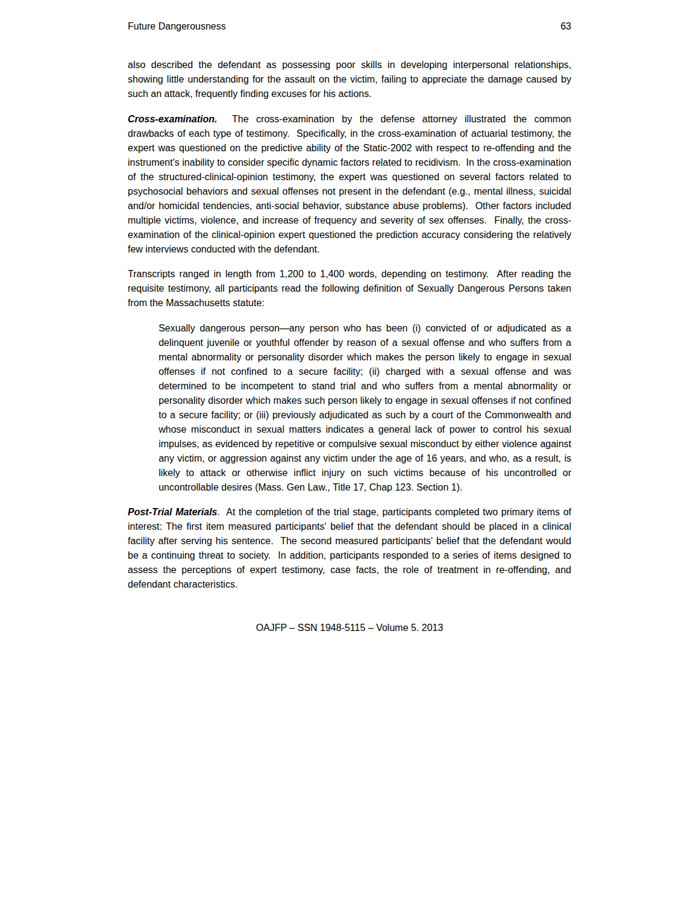Future Dangerousness 63
also described the defendant as possessing poor skills in developing interpersonal relationships, showing little understanding for the assault on the victim, failing to appreciate the damage caused by such an attack, frequently finding excuses for his actions.
Cross-examination. The cross-examination by the defense attorney illustrated the common drawbacks of each type of testimony. Specifically, in the cross-examination of actuarial testimony, the expert was questioned on the predictive ability of the Static-2002 with respect to re-offending and the instrument's inability to consider specific dynamic factors related to recidivism. In the cross-examination of the structured-clinical-opinion testimony, the expert was questioned on several factors related to psychosocial behaviors and sexual offenses not present in the defendant (e.g., mental illness, suicidal and/or homicidal tendencies, anti-social behavior, substance abuse problems). Other factors included multiple victims, violence, and increase of frequency and severity of sex offenses. Finally, the cross-examination of the clinical-opinion expert questioned the prediction accuracy considering the relatively few interviews conducted with the defendant.
Transcripts ranged in length from 1,200 to 1,400 words, depending on testimony. After reading the requisite testimony, all participants read the following definition of Sexually Dangerous Persons taken from the Massachusetts statute:
Sexually dangerous person—any person who has been (i) convicted of or adjudicated as a delinquent juvenile or youthful offender by reason of a sexual offense and who suffers from a mental abnormality or personality disorder which makes the person likely to engage in sexual offenses if not confined to a secure facility; (ii) charged with a sexual offense and was determined to be incompetent to stand trial and who suffers from a mental abnormality or personality disorder which makes such person likely to engage in sexual offenses if not confined to a secure facility; or (iii) previously adjudicated as such by a court of the Commonwealth and whose misconduct in sexual matters indicates a general lack of power to control his sexual impulses, as evidenced by repetitive or compulsive sexual misconduct by either violence against any victim, or aggression against any victim under the age of 16 years, and who, as a result, is likely to attack or otherwise inflict injury on such victims because of his uncontrolled or uncontrollable desires (Mass. Gen Law., Title 17, Chap 123. Section 1).
Post-Trial Materials. At the completion of the trial stage, participants completed two primary items of interest: The first item measured participants' belief that the defendant should be placed in a clinical facility after serving his sentence. The second measured participants' belief that the defendant would be a continuing threat to society. In addition, participants responded to a series of items designed to assess the perceptions of expert testimony, case facts, the role of treatment in re-offending, and defendant characteristics.
OAJFP – SSN 1948-5115 – Volume 5. 2013